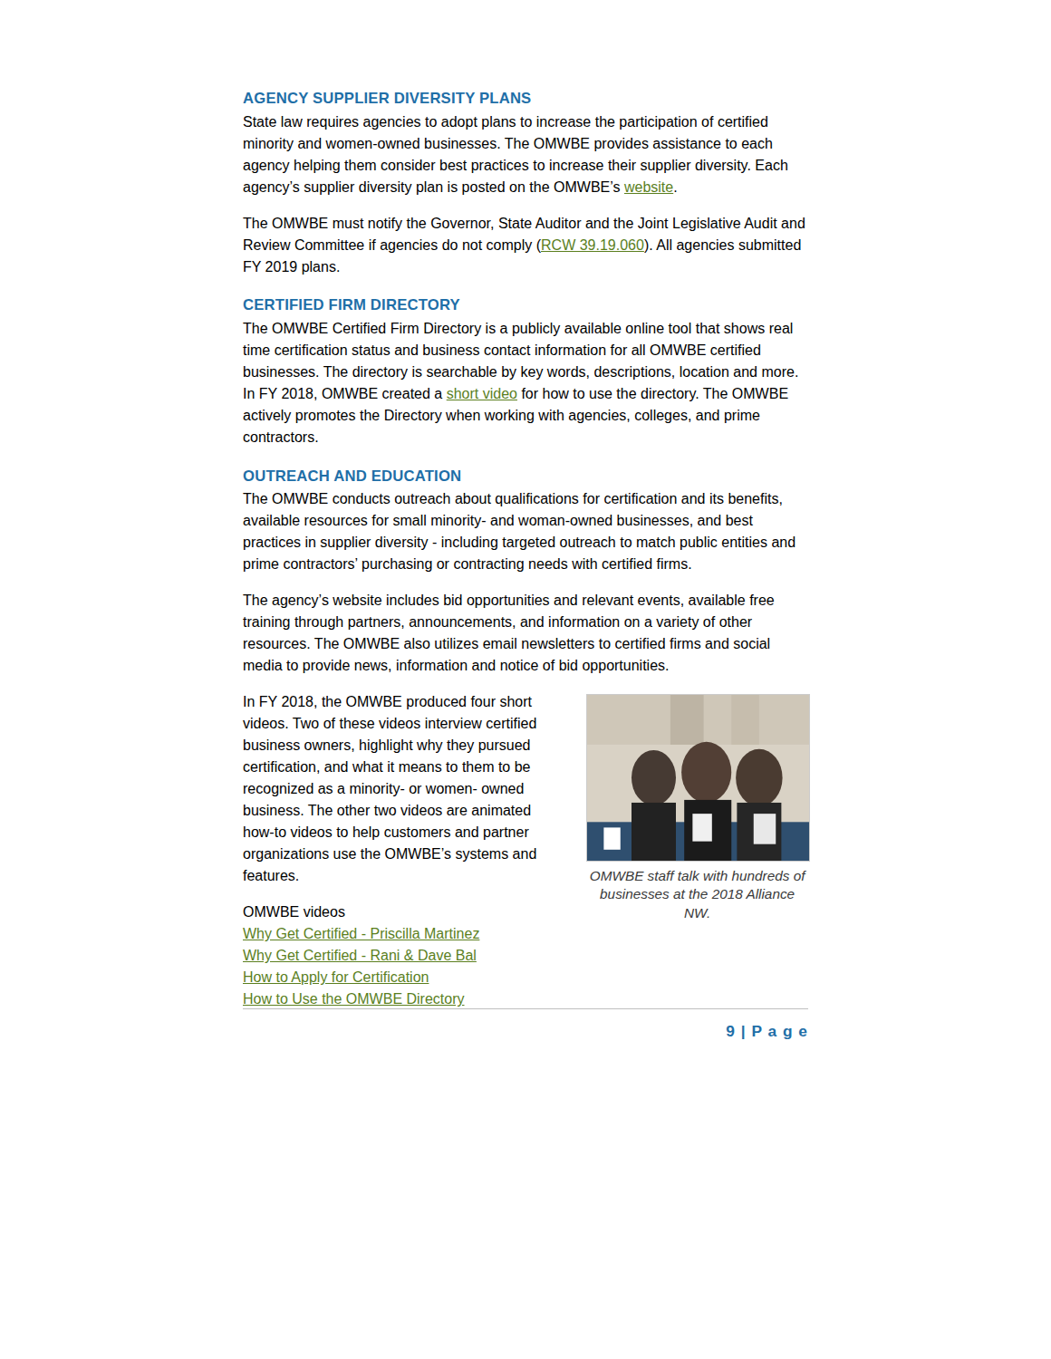AGENCY SUPPLIER DIVERSITY PLANS
State law requires agencies to adopt plans to increase the participation of certified minority and women-owned businesses. The OMWBE provides assistance to each agency helping them consider best practices to increase their supplier diversity. Each agency’s supplier diversity plan is posted on the OMWBE’s website.
The OMWBE must notify the Governor, State Auditor and the Joint Legislative Audit and Review Committee if agencies do not comply (RCW 39.19.060). All agencies submitted FY 2019 plans.
CERTIFIED FIRM DIRECTORY
The OMWBE Certified Firm Directory is a publicly available online tool that shows real time certification status and business contact information for all OMWBE certified businesses. The directory is searchable by key words, descriptions, location and more. In FY 2018, OMWBE created a short video for how to use the directory. The OMWBE actively promotes the Directory when working with agencies, colleges, and prime contractors.
OUTREACH AND EDUCATION
The OMWBE conducts outreach about qualifications for certification and its benefits, available resources for small minority- and woman-owned businesses, and best practices in supplier diversity - including targeted outreach to match public entities and prime contractors’ purchasing or contracting needs with certified firms.
The agency’s website includes bid opportunities and relevant events, available free training through partners, announcements, and information on a variety of other resources. The OMWBE also utilizes email newsletters to certified firms and social media to provide news, information and notice of bid opportunities.
OMWBE staff talk with hundreds of businesses at the 2018 Alliance NW.
In FY 2018, the OMWBE produced four short videos. Two of these videos interview certified business owners, highlight why they pursued certification, and what it means to them to be recognized as a minority- or women- owned business. The other two videos are animated how-to videos to help customers and partner organizations use the OMWBE’s systems and features.
OMWBE videos
Why Get Certified - Priscilla Martinez
Why Get Certified - Rani & Dave Bal
How to Apply for Certification
How to Use the OMWBE Directory
9 | P a g e